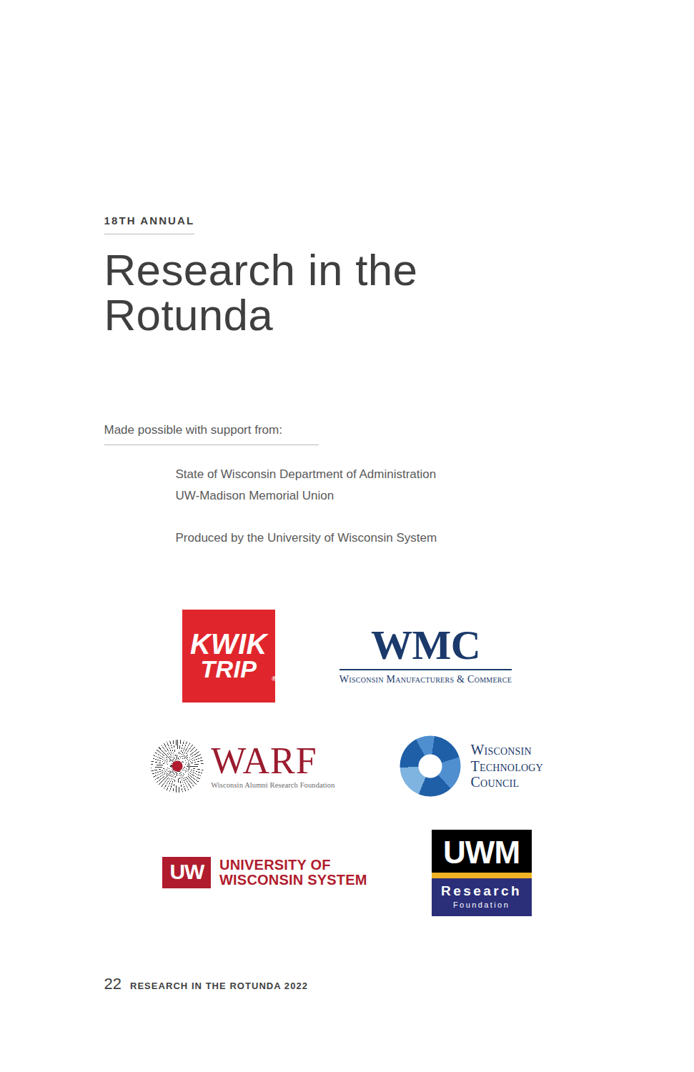18th Annual
Research in the Rotunda
Made possible with support from:
State of Wisconsin Department of Administration
UW-Madison Memorial Union
Produced by the University of Wisconsin System
Kwik Trip ®
WMC
Wisconsin Manufacturers & Commerce
WARF
Wisconsin Alumni Research Foundation
Wisconsin
Technology
Council
UW
University of
Wisconsin System
UWM
Research
Foundation
22 Research in the Rotunda 2022